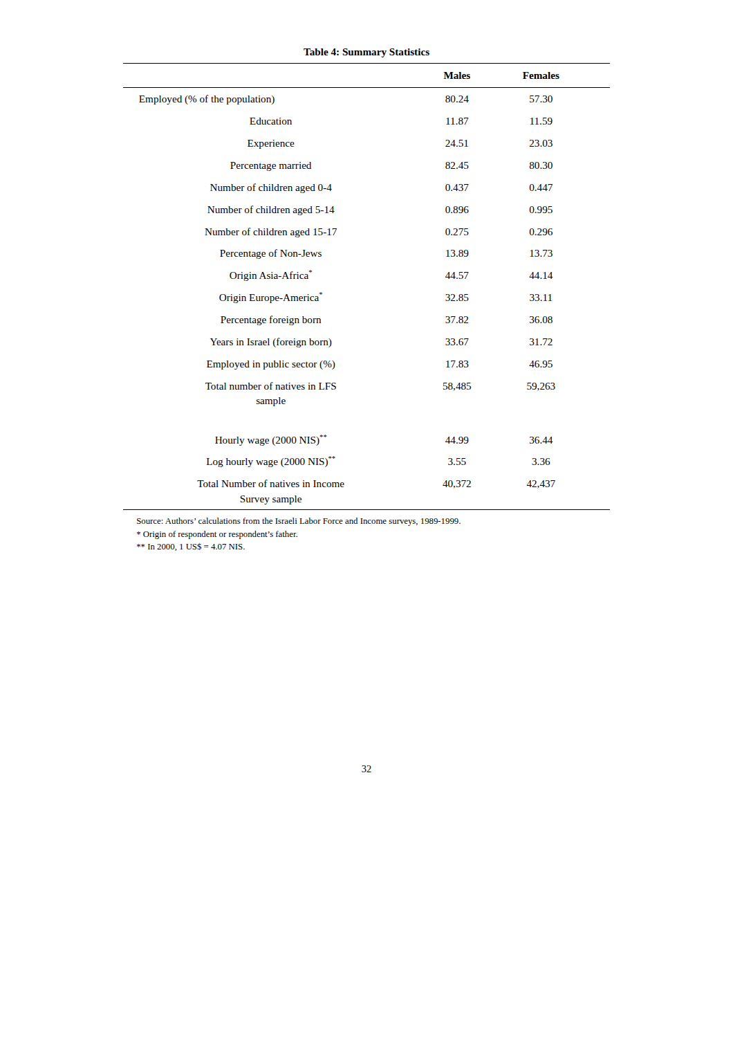Table 4: Summary Statistics
| | Males | Females | |
| --- | --- | --- | --- |
| Employed (% of the population) | 80.24 | 57.30 | |
| Education | 11.87 | 11.59 | |
| Experience | 24.51 | 23.03 | |
| Percentage married | 82.45 | 80.30 | |
| Number of children aged 0-4 | 0.437 | 0.447 | |
| Number of children aged 5-14 | 0.896 | 0.995 | |
| Number of children aged 15-17 | 0.275 | 0.296 | |
| Percentage of Non-Jews | 13.89 | 13.73 | |
| Origin Asia-Africa * | 44.57 | 44.14 | |
| Origin Europe-America * | 32.85 | 33.11 | |
| Percentage foreign born | 37.82 | 36.08 | |
| Years in Israel (foreign born) | 33.67 | 31.72 | |
| Employed in public sector (%) | 17.83 | 46.95 | |
| Total number of natives in LFS sample | 58,485 | 59,263 | |
| Hourly wage (2000 NIS) ** | 44.99 | 36.44 | |
| Log hourly wage (2000 NIS) ** | 3.55 | 3.36 | |
| Total Number of natives in Income Survey sample | 40,372 | 42,437 | |
Source: Authors’ calculations from the Israeli Labor Force and Income surveys, 1989-1999.
* Origin of respondent or respondent’s father.
** In 2000, 1 US$ = 4.07 NIS.
32